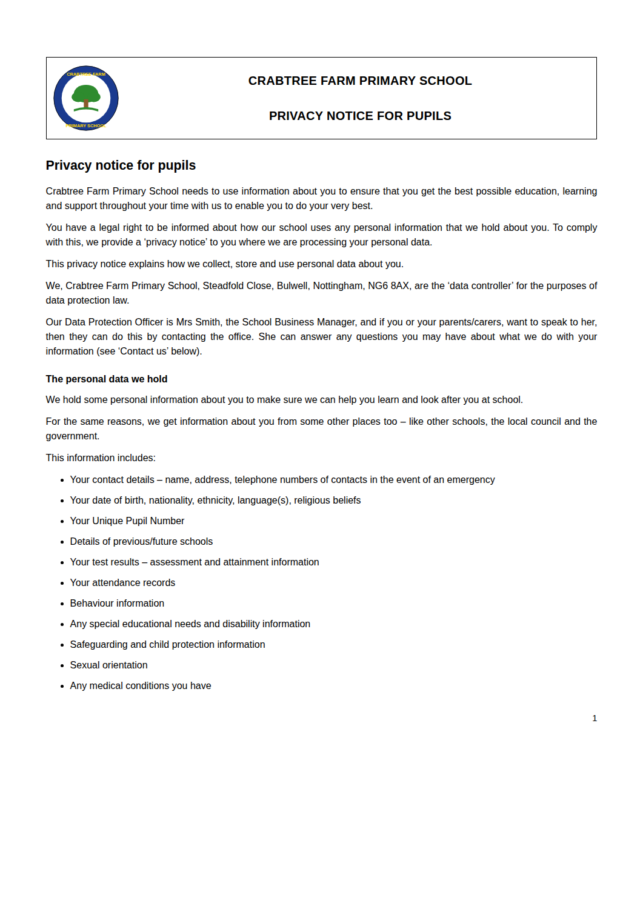CRABTREE FARM PRIMARY SCHOOL
CRABTREE FARM PRIMARY SCHOOL
PRIVACY NOTICE FOR PUPILS
Privacy notice for pupils
Crabtree Farm Primary School needs to use information about you to ensure that you get the best possible education, learning and support throughout your time with us to enable you to do your very best.
You have a legal right to be informed about how our school uses any personal information that we hold about you. To comply with this, we provide a ‘privacy notice’ to you where we are processing your personal data.
This privacy notice explains how we collect, store and use personal data about you.
We, Crabtree Farm Primary School, Steadfold Close, Bulwell, Nottingham, NG6 8AX, are the ‘data controller’ for the purposes of data protection law.
Our Data Protection Officer is Mrs Smith, the School Business Manager, and if you or your parents/carers, want to speak to her, then they can do this by contacting the office. She can answer any questions you may have about what we do with your information (see ‘Contact us’ below).
The personal data we hold
We hold some personal information about you to make sure we can help you learn and look after you at school.
For the same reasons, we get information about you from some other places too – like other schools, the local council and the government.
This information includes:
Your contact details – name, address, telephone numbers of contacts in the event of an emergency
Your date of birth, nationality, ethnicity, language(s), religious beliefs
Your Unique Pupil Number
Details of previous/future schools
Your test results – assessment and attainment information
Your attendance records
Behaviour information
Any special educational needs and disability information
Safeguarding and child protection information
Sexual orientation
Any medical conditions you have
1